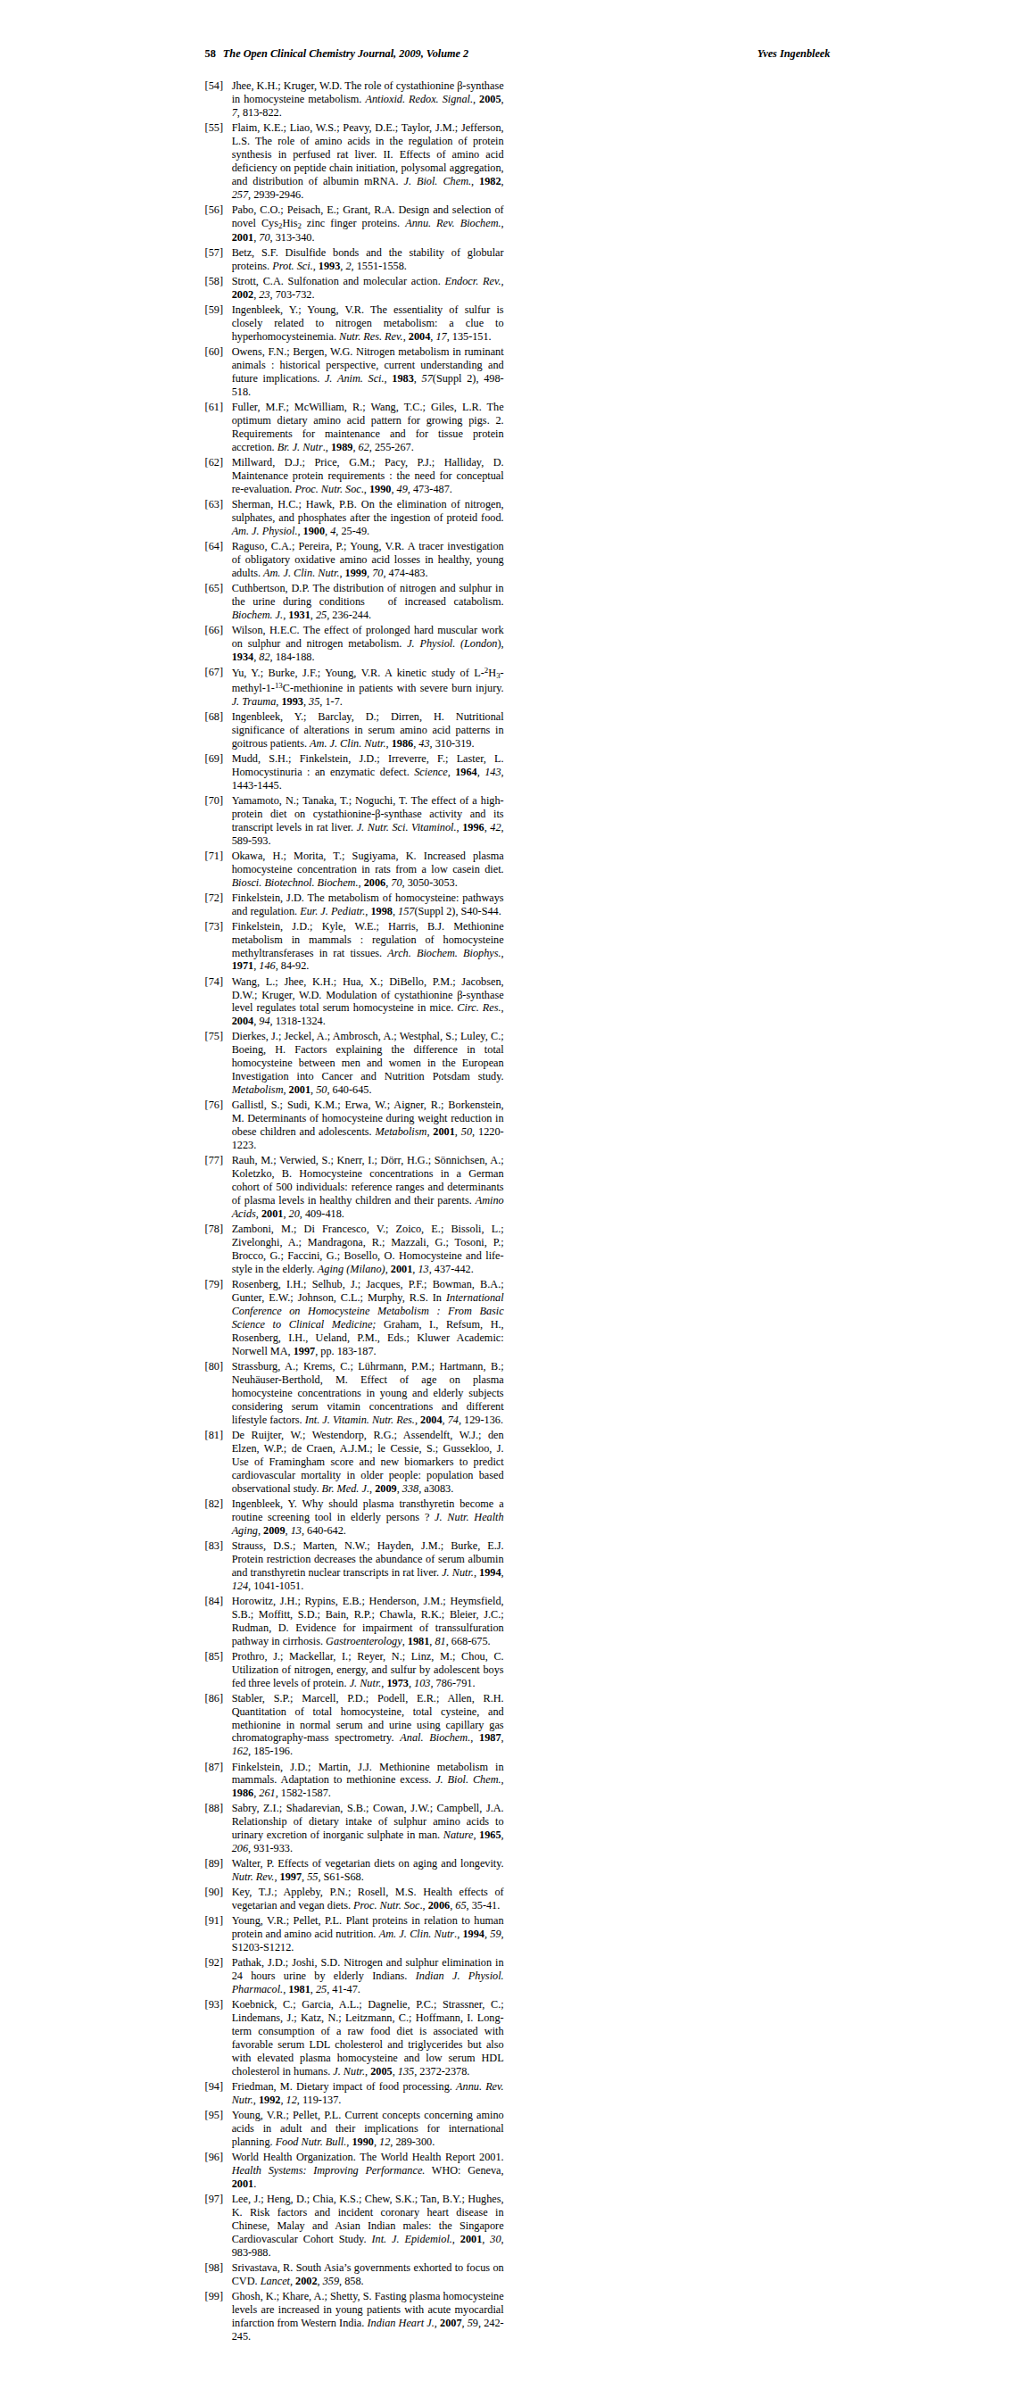58 The Open Clinical Chemistry Journal, 2009, Volume 2
Yves Ingenbleek
[54] Jhee, K.H.; Kruger, W.D. The role of cystathionine β-synthase in homocysteine metabolism. Antioxid. Redox. Signal., 2005, 7, 813-822.
[55] Flaim, K.E.; Liao, W.S.; Peavy, D.E.; Taylor, J.M.; Jefferson, L.S. The role of amino acids in the regulation of protein synthesis in perfused rat liver. II. Effects of amino acid deficiency on peptide chain initiation, polysomal aggregation, and distribution of albumin mRNA. J. Biol. Chem., 1982, 257, 2939-2946.
[56] Pabo, C.O.; Peisach, E.; Grant, R.A. Design and selection of novel Cys2His2 zinc finger proteins. Annu. Rev. Biochem., 2001, 70, 313-340.
[57] Betz, S.F. Disulfide bonds and the stability of globular proteins. Prot. Sci., 1993, 2, 1551-1558.
[58] Strott, C.A. Sulfonation and molecular action. Endocr. Rev., 2002, 23, 703-732.
[59] Ingenbleek, Y.; Young, V.R. The essentiality of sulfur is closely related to nitrogen metabolism: a clue to hyperhomocysteinemia. Nutr. Res. Rev., 2004, 17, 135-151.
[60] Owens, F.N.; Bergen, W.G. Nitrogen metabolism in ruminant animals : historical perspective, current understanding and future implications. J. Anim. Sci., 1983, 57(Suppl 2), 498-518.
[61] Fuller, M.F.; McWilliam, R.; Wang, T.C.; Giles, L.R. The optimum dietary amino acid pattern for growing pigs. 2. Requirements for maintenance and for tissue protein accretion. Br. J. Nutr., 1989, 62, 255-267.
[62] Millward, D.J.; Price, G.M.; Pacy, P.J.; Halliday, D. Maintenance protein requirements : the need for conceptual re-evaluation. Proc. Nutr. Soc., 1990, 49, 473-487.
[63] Sherman, H.C.; Hawk, P.B. On the elimination of nitrogen, sulphates, and phosphates after the ingestion of proteid food. Am. J. Physiol., 1900, 4, 25-49.
[64] Raguso, C.A.; Pereira, P.; Young, V.R. A tracer investigation of obligatory oxidative amino acid losses in healthy, young adults. Am. J. Clin. Nutr., 1999, 70, 474-483.
[65] Cuthbertson, D.P. The distribution of nitrogen and sulphur in the urine during conditions of increased catabolism. Biochem. J., 1931, 25, 236-244.
[66] Wilson, H.E.C. The effect of prolonged hard muscular work on sulphur and nitrogen metabolism. J. Physiol. (London), 1934, 82, 184-188.
[67] Yu, Y.; Burke, J.F.; Young, V.R. A kinetic study of L-2H3-methyl-1-13C-methionine in patients with severe burn injury. J. Trauma, 1993, 35, 1-7.
[68] Ingenbleek, Y.; Barclay, D.; Dirren, H. Nutritional significance of alterations in serum amino acid patterns in goitrous patients. Am. J. Clin. Nutr., 1986, 43, 310-319.
[69] Mudd, S.H.; Finkelstein, J.D.; Irreverre, F.; Laster, L. Homocystinuria : an enzymatic defect. Science, 1964, 143, 1443-1445.
[70] Yamamoto, N.; Tanaka, T.; Noguchi, T. The effect of a high-protein diet on cystathionine-β-synthase activity and its transcript levels in rat liver. J. Nutr. Sci. Vitaminol., 1996, 42, 589-593.
[71] Okawa, H.; Morita, T.; Sugiyama, K. Increased plasma homocysteine concentration in rats from a low casein diet. Biosci. Biotechnol. Biochem., 2006, 70, 3050-3053.
[72] Finkelstein, J.D. The metabolism of homocysteine: pathways and regulation. Eur. J. Pediatr., 1998, 157(Suppl 2), S40-S44.
[73] Finkelstein, J.D.; Kyle, W.E.; Harris, B.J. Methionine metabolism in mammals : regulation of homocysteine methyltransferases in rat tissues. Arch. Biochem. Biophys., 1971, 146, 84-92.
[74] Wang, L.; Jhee, K.H.; Hua, X.; DiBello, P.M.; Jacobsen, D.W.; Kruger, W.D. Modulation of cystathionine β-synthase level regulates total serum homocysteine in mice. Circ. Res., 2004, 94, 1318-1324.
[75] Dierkes, J.; Jeckel, A.; Ambrosch, A.; Westphal, S.; Luley, C.; Boeing, H. Factors explaining the difference in total homocysteine between men and women in the European Investigation into Cancer and Nutrition Potsdam study. Metabolism, 2001, 50, 640-645.
[76] Gallistl, S.; Sudi, K.M.; Erwa, W.; Aigner, R.; Borkenstein, M. Determinants of homocysteine during weight reduction in obese children and adolescents. Metabolism, 2001, 50, 1220-1223.
[77] Rauh, M.; Verwied, S.; Knerr, I.; Dörr, H.G.; Sönnichsen, A.; Koletzko, B. Homocysteine concentrations in a German cohort of 500 individuals: reference ranges and determinants of plasma levels in healthy children and their parents. Amino Acids, 2001, 20, 409-418.
[78] Zamboni, M.; Di Francesco, V.; Zoico, E.; Bissoli, L.; Zivelonghi, A.; Mandragona, R.; Mazzali, G.; Tosoni, P.; Brocco, G.; Faccini, G.; Bosello, O. Homocysteine and life-style in the elderly. Aging (Milano), 2001, 13, 437-442.
[79] Rosenberg, I.H.; Selhub, J.; Jacques, P.F.; Bowman, B.A.; Gunter, E.W.; Johnson, C.L.; Murphy, R.S. In International Conference on Homocysteine Metabolism : From Basic Science to Clinical Medicine; Graham, I., Refsum, H., Rosenberg, I.H., Ueland, P.M., Eds.; Kluwer Academic: Norwell MA, 1997, pp. 183-187.
[80] Strassburg, A.; Krems, C.; Lührmann, P.M.; Hartmann, B.; Neuhäuser-Berthold, M. Effect of age on plasma homocysteine concentrations in young and elderly subjects considering serum vitamin concentrations and different lifestyle factors. Int. J. Vitamin. Nutr. Res., 2004, 74, 129-136.
[81] De Ruijter, W.; Westendorp, R.G.; Assendelft, W.J.; den Elzen, W.P.; de Craen, A.J.M.; le Cessie, S.; Gussekloo, J. Use of Framingham score and new biomarkers to predict cardiovascular mortality in older people: population based observational study. Br. Med. J., 2009, 338, a3083.
[82] Ingenbleek, Y. Why should plasma transthyretin become a routine screening tool in elderly persons ? J. Nutr. Health Aging, 2009, 13, 640-642.
[83] Strauss, D.S.; Marten, N.W.; Hayden, J.M.; Burke, E.J. Protein restriction decreases the abundance of serum albumin and transthyretin nuclear transcripts in rat liver. J. Nutr., 1994, 124, 1041-1051.
[84] Horowitz, J.H.; Rypins, E.B.; Henderson, J.M.; Heymsfield, S.B.; Moffitt, S.D.; Bain, R.P.; Chawla, R.K.; Bleier, J.C.; Rudman, D. Evidence for impairment of transsulfuration pathway in cirrhosis. Gastroenterology, 1981, 81, 668-675.
[85] Prothro, J.; Mackellar, I.; Reyer, N.; Linz, M.; Chou, C. Utilization of nitrogen, energy, and sulfur by adolescent boys fed three levels of protein. J. Nutr., 1973, 103, 786-791.
[86] Stabler, S.P.; Marcell, P.D.; Podell, E.R.; Allen, R.H. Quantitation of total homocysteine, total cysteine, and methionine in normal serum and urine using capillary gas chromatography-mass spectrometry. Anal. Biochem., 1987, 162, 185-196.
[87] Finkelstein, J.D.; Martin, J.J. Methionine metabolism in mammals. Adaptation to methionine excess. J. Biol. Chem., 1986, 261, 1582-1587.
[88] Sabry, Z.I.; Shadarevian, S.B.; Cowan, J.W.; Campbell, J.A. Relationship of dietary intake of sulphur amino acids to urinary excretion of inorganic sulphate in man. Nature, 1965, 206, 931-933.
[89] Walter, P. Effects of vegetarian diets on aging and longevity. Nutr. Rev., 1997, 55, S61-S68.
[90] Key, T.J.; Appleby, P.N.; Rosell, M.S. Health effects of vegetarian and vegan diets. Proc. Nutr. Soc., 2006, 65, 35-41.
[91] Young, V.R.; Pellet, P.L. Plant proteins in relation to human protein and amino acid nutrition. Am. J. Clin. Nutr., 1994, 59, S1203-S1212.
[92] Pathak, J.D.; Joshi, S.D. Nitrogen and sulphur elimination in 24 hours urine by elderly Indians. Indian J. Physiol. Pharmacol., 1981, 25, 41-47.
[93] Koebnick, C.; Garcia, A.L.; Dagnelie, P.C.; Strassner, C.; Lindemans, J.; Katz, N.; Leitzmann, C.; Hoffmann, I. Long-term consumption of a raw food diet is associated with favorable serum LDL cholesterol and triglycerides but also with elevated plasma homocysteine and low serum HDL cholesterol in humans. J. Nutr., 2005, 135, 2372-2378.
[94] Friedman, M. Dietary impact of food processing. Annu. Rev. Nutr., 1992, 12, 119-137.
[95] Young, V.R.; Pellet, P.L. Current concepts concerning amino acids in adult and their implications for international planning. Food Nutr. Bull., 1990, 12, 289-300.
[96] World Health Organization. The World Health Report 2001. Health Systems: Improving Performance. WHO: Geneva, 2001.
[97] Lee, J.; Heng, D.; Chia, K.S.; Chew, S.K.; Tan, B.Y.; Hughes, K. Risk factors and incident coronary heart disease in Chinese, Malay and Asian Indian males: the Singapore Cardiovascular Cohort Study. Int. J. Epidemiol., 2001, 30, 983-988.
[98] Srivastava, R. South Asia’s governments exhorted to focus on CVD. Lancet, 2002, 359, 858.
[99] Ghosh, K.; Khare, A.; Shetty, S. Fasting plasma homocysteine levels are increased in young patients with acute myocardial infarction from Western India. Indian Heart J., 2007, 59, 242-245.